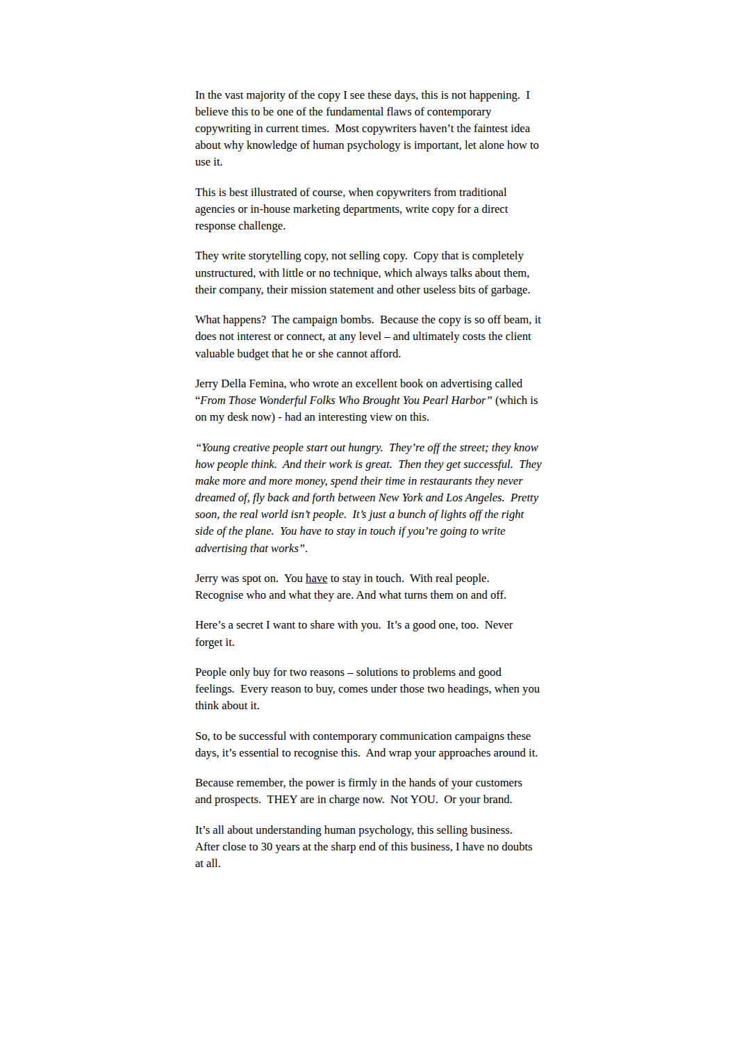In the vast majority of the copy I see these days, this is not happening. I believe this to be one of the fundamental flaws of contemporary copywriting in current times. Most copywriters haven’t the faintest idea about why knowledge of human psychology is important, let alone how to use it.
This is best illustrated of course, when copywriters from traditional agencies or in-house marketing departments, write copy for a direct response challenge.
They write storytelling copy, not selling copy. Copy that is completely unstructured, with little or no technique, which always talks about them, their company, their mission statement and other useless bits of garbage.
What happens? The campaign bombs. Because the copy is so off beam, it does not interest or connect, at any level – and ultimately costs the client valuable budget that he or she cannot afford.
Jerry Della Femina, who wrote an excellent book on advertising called “From Those Wonderful Folks Who Brought You Pearl Harbor” (which is on my desk now) - had an interesting view on this.
“Young creative people start out hungry. They’re off the street; they know how people think. And their work is great. Then they get successful. They make more and more money, spend their time in restaurants they never dreamed of, fly back and forth between New York and Los Angeles. Pretty soon, the real world isn’t people. It’s just a bunch of lights off the right side of the plane. You have to stay in touch if you’re going to write advertising that works”.
Jerry was spot on. You have to stay in touch. With real people. Recognise who and what they are. And what turns them on and off.
Here’s a secret I want to share with you. It’s a good one, too. Never forget it.
People only buy for two reasons – solutions to problems and good feelings. Every reason to buy, comes under those two headings, when you think about it.
So, to be successful with contemporary communication campaigns these days, it’s essential to recognise this. And wrap your approaches around it.
Because remember, the power is firmly in the hands of your customers and prospects. THEY are in charge now. Not YOU. Or your brand.
It’s all about understanding human psychology, this selling business. After close to 30 years at the sharp end of this business, I have no doubts at all.